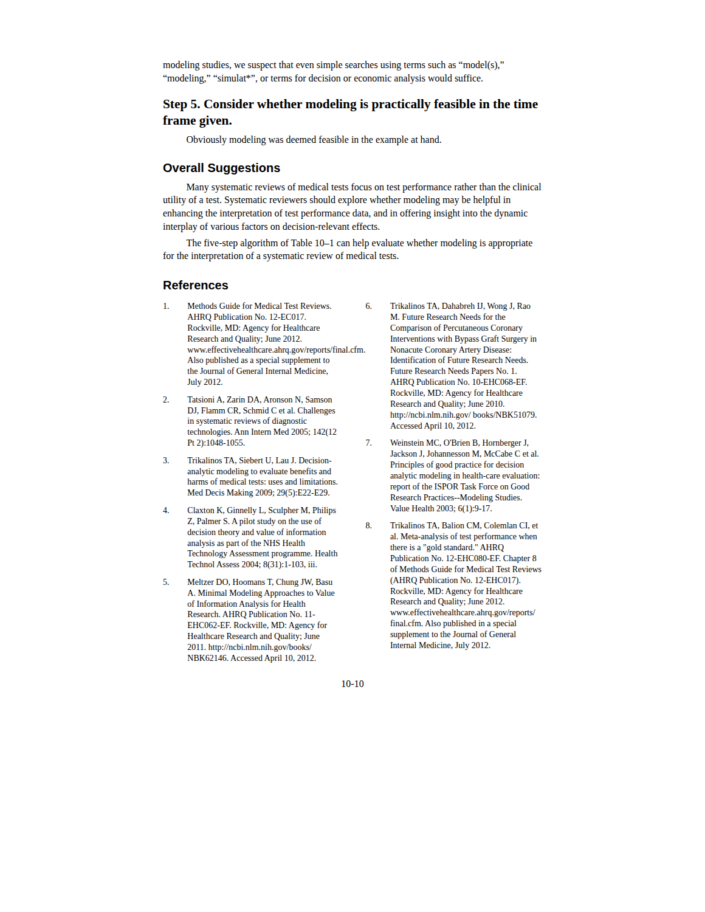modeling studies, we suspect that even simple searches using terms such as “model(s),” “modeling,” “simulat*”, or terms for decision or economic analysis would suffice.
Step 5. Consider whether modeling is practically feasible in the time frame given.
Obviously modeling was deemed feasible in the example at hand.
Overall Suggestions
Many systematic reviews of medical tests focus on test performance rather than the clinical utility of a test. Systematic reviewers should explore whether modeling may be helpful in enhancing the interpretation of test performance data, and in offering insight into the dynamic interplay of various factors on decision-relevant effects.
The five-step algorithm of Table 10–1 can help evaluate whether modeling is appropriate for the interpretation of a systematic review of medical tests.
References
Methods Guide for Medical Test Reviews. AHRQ Publication No. 12-EC017. Rockville, MD: Agency for Healthcare Research and Quality; June 2012. www.effectivehealthcare.ahrq.gov/reports/final.cfm. Also published as a special supplement to the Journal of General Internal Medicine, July 2012.
Tatsioni A, Zarin DA, Aronson N, Samson DJ, Flamm CR, Schmid C et al. Challenges in systematic reviews of diagnostic technologies. Ann Intern Med 2005; 142(12 Pt 2):1048-1055.
Trikalinos TA, Siebert U, Lau J. Decision-analytic modeling to evaluate benefits and harms of medical tests: uses and limitations. Med Decis Making 2009; 29(5):E22-E29.
Claxton K, Ginnelly L, Sculpher M, Philips Z, Palmer S. A pilot study on the use of decision theory and value of information analysis as part of the NHS Health Technology Assessment programme. Health Technol Assess 2004; 8(31):1-103, iii.
Meltzer DO, Hoomans T, Chung JW, Basu A. Minimal Modeling Approaches to Value of Information Analysis for Health Research. AHRQ Publication No. 11-EHC062-EF. Rockville, MD: Agency for Healthcare Research and Quality; June 2011. http://ncbi.nlm.nih.gov/books/ NBK62146. Accessed April 10, 2012.
Trikalinos TA, Dahabreh IJ, Wong J, Rao M. Future Research Needs for the Comparison of Percutaneous Coronary Interventions with Bypass Graft Surgery in Nonacute Coronary Artery Disease: Identification of Future Research Needs. Future Research Needs Papers No. 1. AHRQ Publication No. 10-EHC068-EF. Rockville, MD: Agency for Healthcare Research and Quality; June 2010. http://ncbi.nlm.nih.gov/ books/NBK51079. Accessed April 10, 2012.
Weinstein MC, O'Brien B, Hornberger J, Jackson J, Johannesson M, McCabe C et al. Principles of good practice for decision analytic modeling in health-care evaluation: report of the ISPOR Task Force on Good Research Practices--Modeling Studies. Value Health 2003; 6(1):9-17.
Trikalinos TA, Balion CM, Colemlan CI, et al. Meta-analysis of test performance when there is a "gold standard." AHRQ Publication No. 12-EHC080-EF. Chapter 8 of Methods Guide for Medical Test Reviews (AHRQ Publication No. 12-EHC017). Rockville, MD: Agency for Healthcare Research and Quality; June 2012. www.effectivehealthcare.ahrq.gov/reports/ final.cfm. Also published in a special supplement to the Journal of General Internal Medicine, July 2012.
10-10